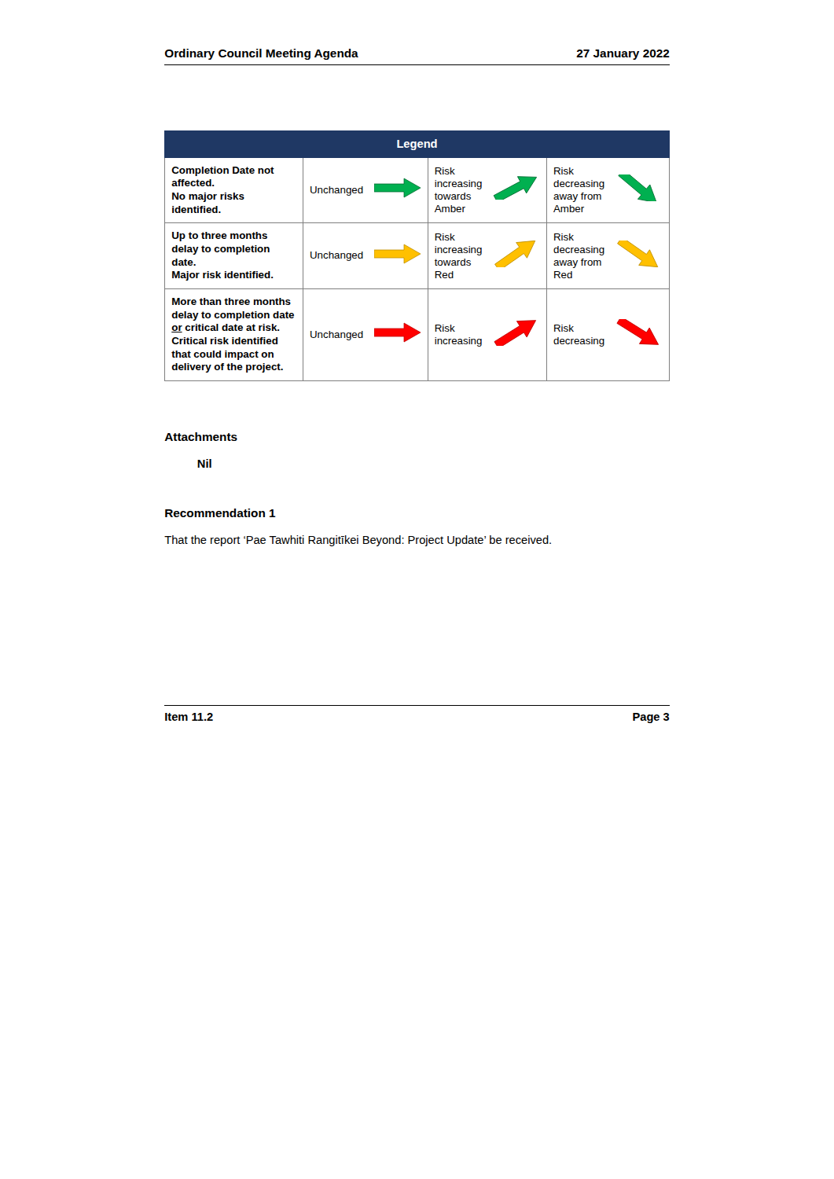Ordinary Council Meeting Agenda
27 January 2022
| Legend |
| --- |
| Completion Date not affected. No major risks identified. | Unchanged | Risk increasing towards Amber | Risk decreasing away from Amber |
| Up to three months delay to completion date. Major risk identified. | Unchanged | Risk increasing towards Red | Risk decreasing away from Red |
| More than three months delay to completion date or critical date at risk. Critical risk identified that could impact on delivery of the project. | Unchanged | Risk increasing | Risk decreasing |
Attachments
Nil
Recommendation 1
That the report ‘Pae Tawhiti Rangitīkei Beyond: Project Update’ be received.
Item 11.2
Page 3